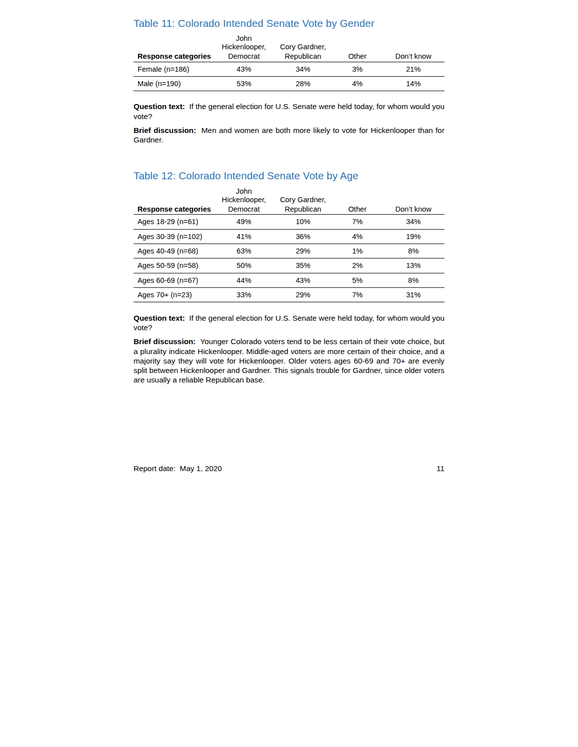Table 11: Colorado Intended Senate Vote by Gender
| | John Hickenlooper, | Cory Gardner, | | |
| --- | --- | --- | --- | --- |
| Response categories | Democrat | Republican | Other | Don’t know |
| Female (n=186) | 43% | 34% | 3% | 21% |
| Male (n=190) | 53% | 28% | 4% | 14% |
Question text: If the general election for U.S. Senate were held today, for whom would you vote?
Brief discussion: Men and women are both more likely to vote for Hickenlooper than for Gardner.
Table 12: Colorado Intended Senate Vote by Age
| | John Hickenlooper, | Cory Gardner, | | |
| --- | --- | --- | --- | --- |
| Response categories | Democrat | Republican | Other | Don’t know |
| Ages 18-29 (n=61) | 49% | 10% | 7% | 34% |
| Ages 30-39 (n=102) | 41% | 36% | 4% | 19% |
| Ages 40-49 (n=68) | 63% | 29% | 1% | 8% |
| Ages 50-59 (n=58) | 50% | 35% | 2% | 13% |
| Ages 60-69 (n=67) | 44% | 43% | 5% | 8% |
| Ages 70+ (n=23) | 33% | 29% | 7% | 31% |
Question text: If the general election for U.S. Senate were held today, for whom would you vote?
Brief discussion: Younger Colorado voters tend to be less certain of their vote choice, but a plurality indicate Hickenlooper. Middle-aged voters are more certain of their choice, and a majority say they will vote for Hickenlooper. Older voters ages 60-69 and 70+ are evenly split between Hickenlooper and Gardner. This signals trouble for Gardner, since older voters are usually a reliable Republican base.
Report date: May 1, 2020 11